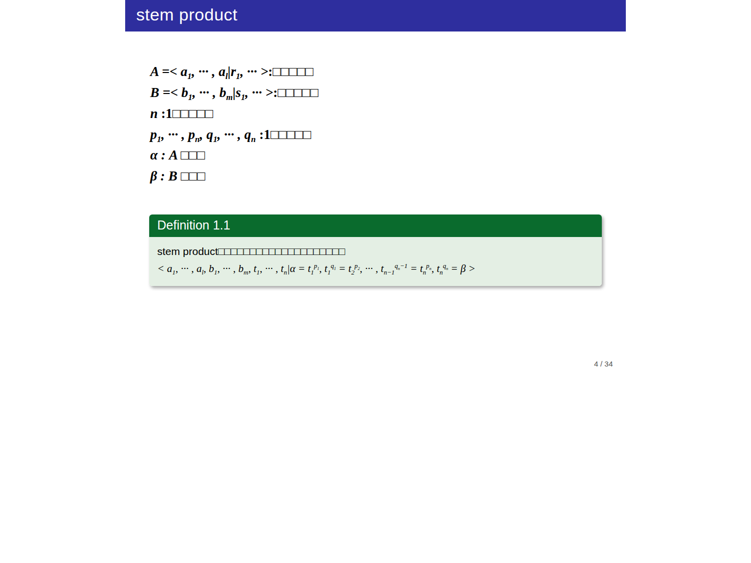stem product
A =< a1, ··· , al|r1, ··· >:□□□□□
B =< b1, ··· , bm|s1, ··· >:□□□□□
n : 1□□□□□
p1, ··· , pn, q1, ··· , qn : 1□□□□□
α : A □□□
β : B □□□
Definition 1.1
stem product□□□□□□□□□□□□□□□□□□□□
< a1, ··· , al, b1, ··· , bm, t1, ··· , tn|α = t1p1, t1q1 = t2p2, ··· , tn−1qn−1 = tnpn, tnqn = β >
4 / 34